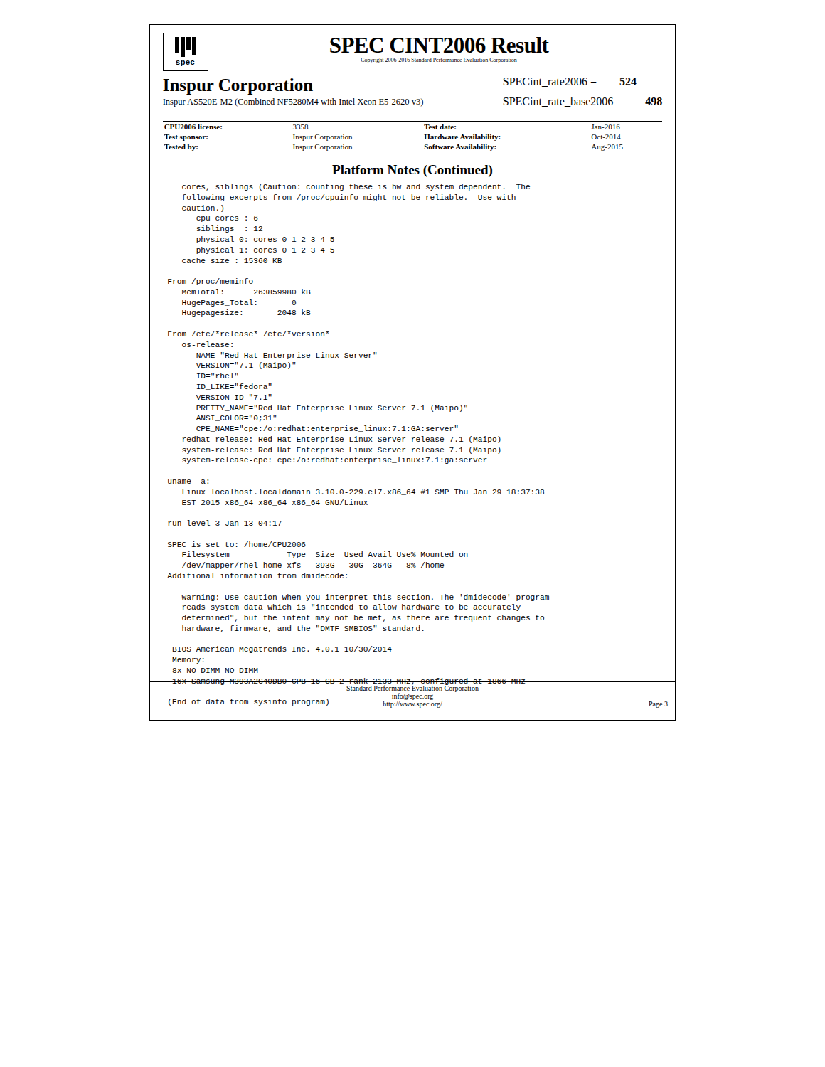spec
SPEC CINT2006 Result
Copyright 2006-2016 Standard Performance Evaluation Corporation
Inspur Corporation
Inspur AS520E-M2 (Combined NF5280M4 with Intel Xeon E5-2620 v3)
SPECint_rate2006 = 524
SPECint_rate_base2006 = 498
| CPU2006 license: | 3358 | Test date: | Jan-2016 |
| Test sponsor: | Inspur Corporation | Hardware Availability: | Oct-2014 |
| Tested by: | Inspur Corporation | Software Availability: | Aug-2015 |
Platform Notes (Continued)
    cores, siblings (Caution: counting these is hw and system dependent.  The
    following excerpts from /proc/cpuinfo might not be reliable.  Use with
    caution.)
       cpu cores : 6
       siblings  : 12
       physical 0: cores 0 1 2 3 4 5
       physical 1: cores 0 1 2 3 4 5
    cache size : 15360 KB

 From /proc/meminfo
    MemTotal:      263859980 kB
    HugePages_Total:       0
    Hugepagesize:       2048 kB

 From /etc/*release* /etc/*version*
    os-release:
       NAME="Red Hat Enterprise Linux Server"
       VERSION="7.1 (Maipo)"
       ID="rhel"
       ID_LIKE="fedora"
       VERSION_ID="7.1"
       PRETTY_NAME="Red Hat Enterprise Linux Server 7.1 (Maipo)"
       ANSI_COLOR="0;31"
       CPE_NAME="cpe:/o:redhat:enterprise_linux:7.1:GA:server"
    redhat-release: Red Hat Enterprise Linux Server release 7.1 (Maipo)
    system-release: Red Hat Enterprise Linux Server release 7.1 (Maipo)
    system-release-cpe: cpe:/o:redhat:enterprise_linux:7.1:ga:server

 uname -a:
    Linux localhost.localdomain 3.10.0-229.el7.x86_64 #1 SMP Thu Jan 29 18:37:38
    EST 2015 x86_64 x86_64 x86_64 GNU/Linux

 run-level 3 Jan 13 04:17

 SPEC is set to: /home/CPU2006
    Filesystem            Type  Size  Used Avail Use% Mounted on
    /dev/mapper/rhel-home xfs   393G   30G  364G   8% /home
 Additional information from dmidecode:

    Warning: Use caution when you interpret this section. The 'dmidecode' program
    reads system data which is "intended to allow hardware to be accurately
    determined", but the intent may not be met, as there are frequent changes to
    hardware, firmware, and the "DMTF SMBIOS" standard.

  BIOS American Megatrends Inc. 4.0.1 10/30/2014
  Memory:
  8x NO DIMM NO DIMM
  16x Samsung M393A2G40DB0-CPB 16 GB 2 rank 2133 MHz, configured at 1866 MHz

 (End of data from sysinfo program)
Standard Performance Evaluation Corporation
info@spec.org
http://www.spec.org/ Page 3